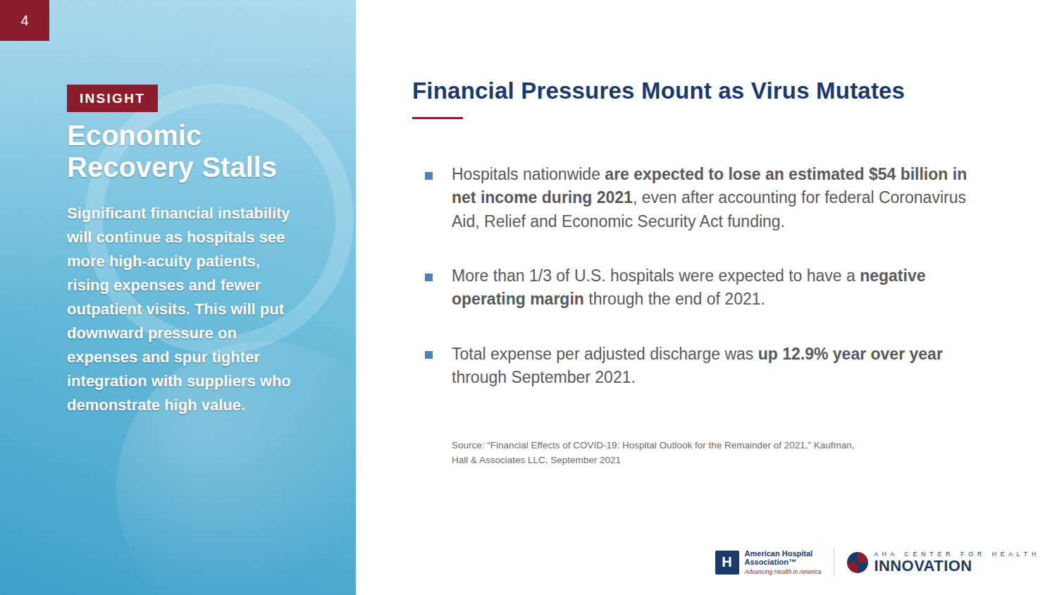4
INSIGHT
Economic
Recovery Stalls
Significant financial instability will continue as hospitals see more high-acuity patients, rising expenses and fewer outpatient visits. This will put downward pressure on expenses and spur tighter integration with suppliers who demonstrate high value.
Financial Pressures Mount as Virus Mutates
Hospitals nationwide are expected to lose an estimated $54 billion in net income during 2021, even after accounting for federal Coronavirus Aid, Relief and Economic Security Act funding.
More than 1/3 of U.S. hospitals were expected to have a negative operating margin through the end of 2021.
Total expense per adjusted discharge was up 12.9% year over year through September 2021.
Source: “Financial Effects of COVID-19: Hospital Outlook for the Remainder of 2021,” Kaufman,
Hall & Associates LLC, September 2021
H
American Hospital
Association™
Advancing Health in America
A H A C E N T E R F O R H E A L T H
INNOVATION